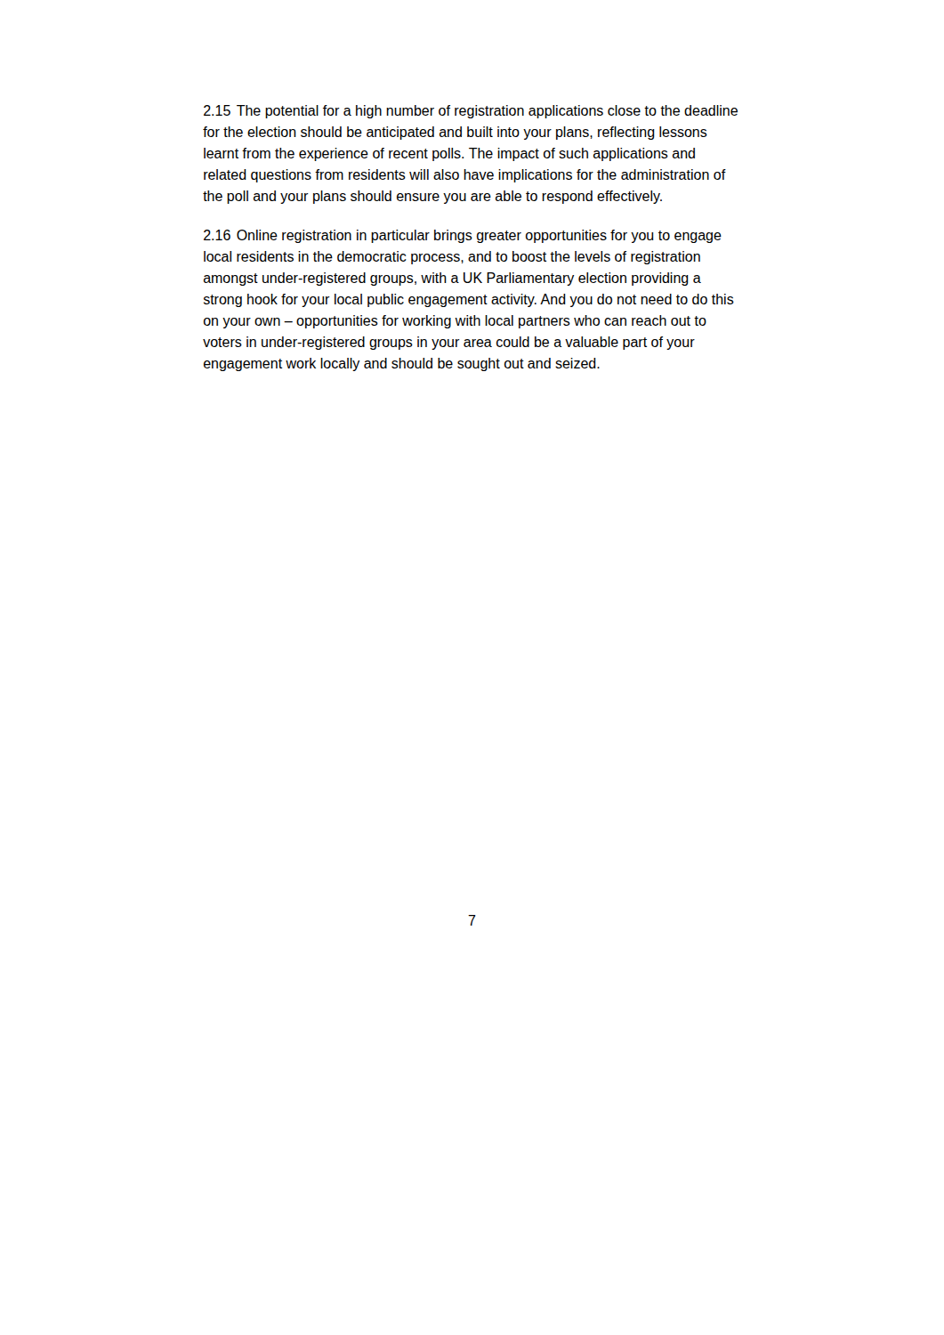2.15 The potential for a high number of registration applications close to the deadline for the election should be anticipated and built into your plans, reflecting lessons learnt from the experience of recent polls. The impact of such applications and related questions from residents will also have implications for the administration of the poll and your plans should ensure you are able to respond effectively.
2.16 Online registration in particular brings greater opportunities for you to engage local residents in the democratic process, and to boost the levels of registration amongst under-registered groups, with a UK Parliamentary election providing a strong hook for your local public engagement activity. And you do not need to do this on your own – opportunities for working with local partners who can reach out to voters in under-registered groups in your area could be a valuable part of your engagement work locally and should be sought out and seized.
7